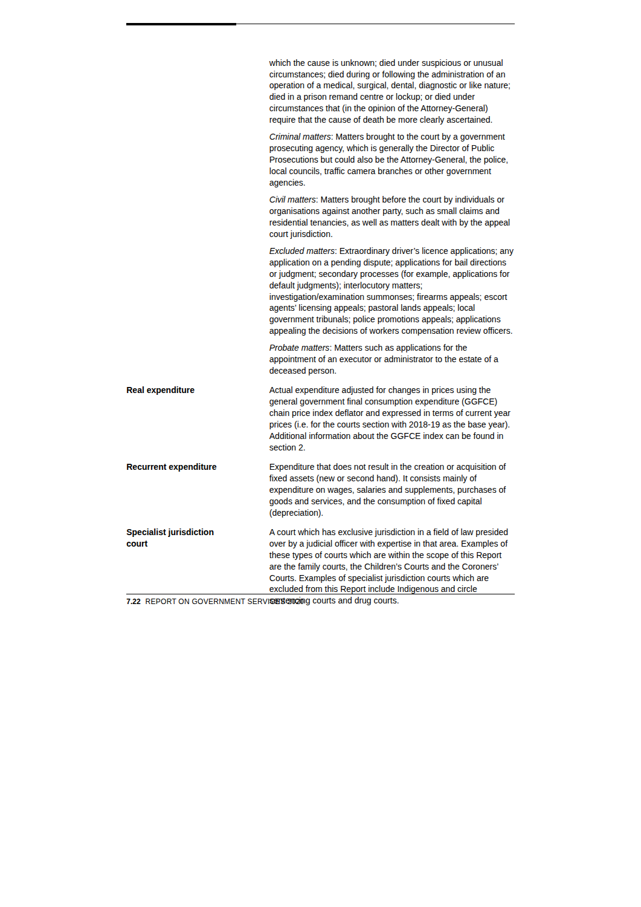which the cause is unknown; died under suspicious or unusual circumstances; died during or following the administration of an operation of a medical, surgical, dental, diagnostic or like nature; died in a prison remand centre or lockup; or died under circumstances that (in the opinion of the Attorney-General) require that the cause of death be more clearly ascertained.
Criminal matters: Matters brought to the court by a government prosecuting agency, which is generally the Director of Public Prosecutions but could also be the Attorney-General, the police, local councils, traffic camera branches or other government agencies.
Civil matters: Matters brought before the court by individuals or organisations against another party, such as small claims and residential tenancies, as well as matters dealt with by the appeal court jurisdiction.
Excluded matters: Extraordinary driver’s licence applications; any application on a pending dispute; applications for bail directions or judgment; secondary processes (for example, applications for default judgments); interlocutory matters; investigation/examination summonses; firearms appeals; escort agents’ licensing appeals; pastoral lands appeals; local government tribunals; police promotions appeals; applications appealing the decisions of workers compensation review officers.
Probate matters: Matters such as applications for the appointment of an executor or administrator to the estate of a deceased person.
Real expenditure
Actual expenditure adjusted for changes in prices using the general government final consumption expenditure (GGFCE) chain price index deflator and expressed in terms of current year prices (i.e. for the courts section with 2018-19 as the base year). Additional information about the GGFCE index can be found in section 2.
Recurrent expenditure
Expenditure that does not result in the creation or acquisition of fixed assets (new or second hand). It consists mainly of expenditure on wages, salaries and supplements, purchases of goods and services, and the consumption of fixed capital (depreciation).
Specialist jurisdiction court
A court which has exclusive jurisdiction in a field of law presided over by a judicial officer with expertise in that area. Examples of these types of courts which are within the scope of this Report are the family courts, the Children’s Courts and the Coroners’ Courts. Examples of specialist jurisdiction courts which are excluded from this Report include Indigenous and circle sentencing courts and drug courts.
7.22 REPORT ON GOVERNMENT SERVICES 2020